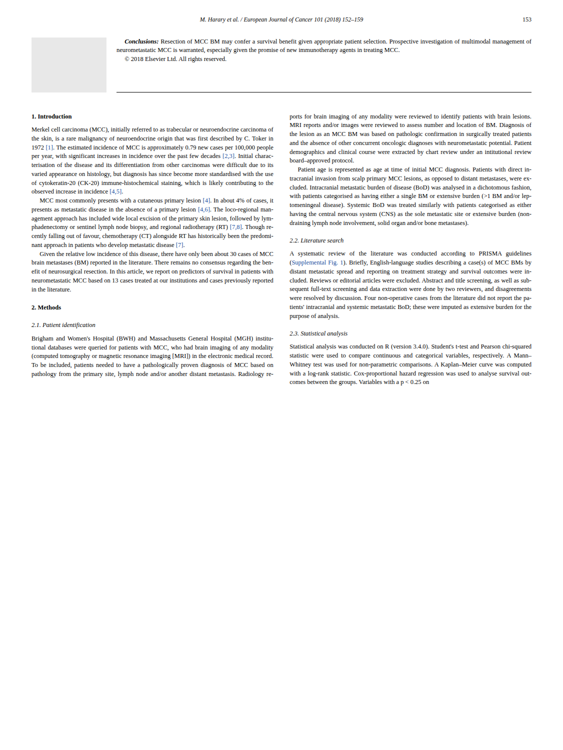M. Harary et al. / European Journal of Cancer 101 (2018) 152–159 153
Conclusions: Resection of MCC BM may confer a survival benefit given appropriate patient selection. Prospective investigation of multimodal management of neurometastatic MCC is warranted, especially given the promise of new immunotherapy agents in treating MCC.
© 2018 Elsevier Ltd. All rights reserved.
1. Introduction
Merkel cell carcinoma (MCC), initially referred to as trabecular or neuroendocrine carcinoma of the skin, is a rare malignancy of neuroendocrine origin that was first described by C. Toker in 1972 [1]. The estimated incidence of MCC is approximately 0.79 new cases per 100,000 people per year, with significant increases in incidence over the past few decades [2,3]. Initial characterisation of the disease and its differentiation from other carcinomas were difficult due to its varied appearance on histology, but diagnosis has since become more standardised with the use of cytokeratin-20 (CK-20) immune-histochemical staining, which is likely contributing to the observed increase in incidence [4,5].
MCC most commonly presents with a cutaneous primary lesion [4]. In about 4% of cases, it presents as metastatic disease in the absence of a primary lesion [4,6]. The loco-regional management approach has included wide local excision of the primary skin lesion, followed by lymphadenectomy or sentinel lymph node biopsy, and regional radiotherapy (RT) [7,8]. Though recently falling out of favour, chemotherapy (CT) alongside RT has historically been the predominant approach in patients who develop metastatic disease [7].
Given the relative low incidence of this disease, there have only been about 30 cases of MCC brain metastases (BM) reported in the literature. There remains no consensus regarding the benefit of neurosurgical resection. In this article, we report on predictors of survival in patients with neurometastatic MCC based on 13 cases treated at our institutions and cases previously reported in the literature.
2. Methods
2.1. Patient identification
Brigham and Women's Hospital (BWH) and Massachusetts General Hospital (MGH) institutional databases were queried for patients with MCC, who had brain imaging of any modality (computed tomography or magnetic resonance imaging [MRI]) in the electronic medical record. To be included, patients needed to have a pathologically proven diagnosis of MCC based on pathology from the primary site, lymph node and/or another distant metastasis. Radiology reports for brain imaging of any modality were reviewed to identify patients with brain lesions. MRI reports and/or images were reviewed to assess number and location of BM. Diagnosis of the lesion as an MCC BM was based on pathologic confirmation in surgically treated patients and the absence of other concurrent oncologic diagnoses with neurometastatic potential. Patient demographics and clinical course were extracted by chart review under an intitutional review board–approved protocol.
Patient age is represented as age at time of initial MCC diagnosis. Patients with direct intracranial invasion from scalp primary MCC lesions, as opposed to distant metastases, were excluded. Intracranial metastatic burden of disease (BoD) was analysed in a dichotomous fashion, with patients categorised as having either a single BM or extensive burden (>1 BM and/or leptomeningeal disease). Systemic BoD was treated similarly with patients categorised as either having the central nervous system (CNS) as the sole metastatic site or extensive burden (non-draining lymph node involvement, solid organ and/or bone metastases).
2.2. Literature search
A systematic review of the literature was conducted according to PRISMA guidelines (Supplemental Fig. 1). Briefly, English-language studies describing a case(s) of MCC BMs by distant metastatic spread and reporting on treatment strategy and survival outcomes were included. Reviews or editorial articles were excluded. Abstract and title screening, as well as subsequent full-text screening and data extraction were done by two reviewers, and disagreements were resolved by discussion. Four non-operative cases from the literature did not report the patients' intracranial and systemic metastatic BoD; these were imputed as extensive burden for the purpose of analysis.
2.3. Statistical analysis
Statistical analysis was conducted on R (version 3.4.0). Student's t-test and Pearson chi-squared statistic were used to compare continuous and categorical variables, respectively. A Mann–Whitney test was used for non-parametric comparisons. A Kaplan–Meier curve was computed with a log-rank statistic. Cox-proportional hazard regression was used to analyse survival outcomes between the groups. Variables with a p < 0.25 on